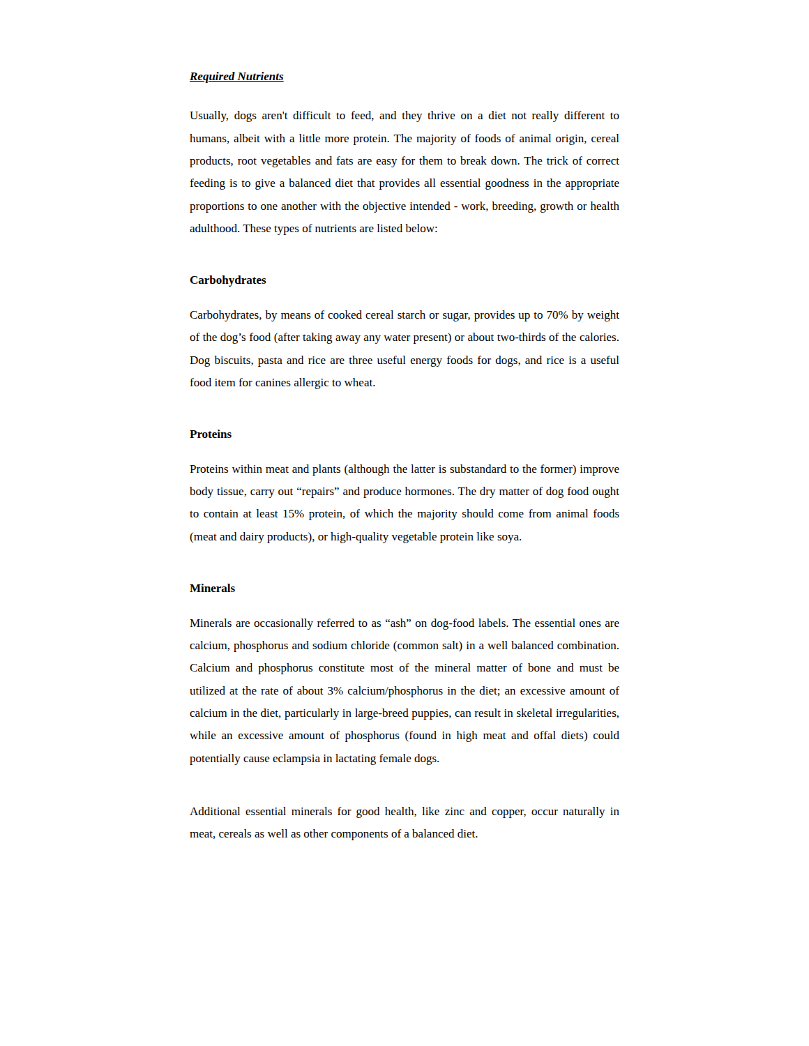Required Nutrients
Usually, dogs aren't difficult to feed, and they thrive on a diet not really different to humans, albeit with a little more protein. The majority of foods of animal origin, cereal products, root vegetables and fats are easy for them to break down. The trick of correct feeding is to give a balanced diet that provides all essential goodness in the appropriate proportions to one another with the objective intended - work, breeding, growth or health adulthood. These types of nutrients are listed below:
Carbohydrates
Carbohydrates, by means of cooked cereal starch or sugar, provides up to 70% by weight of the dog’s food (after taking away any water present) or about two-thirds of the calories. Dog biscuits, pasta and rice are three useful energy foods for dogs, and rice is a useful food item for canines allergic to wheat.
Proteins
Proteins within meat and plants (although the latter is substandard to the former) improve body tissue, carry out “repairs” and produce hormones. The dry matter of dog food ought to contain at least 15% protein, of which the majority should come from animal foods (meat and dairy products), or high-quality vegetable protein like soya.
Minerals
Minerals are occasionally referred to as “ash” on dog-food labels. The essential ones are calcium, phosphorus and sodium chloride (common salt) in a well balanced combination. Calcium and phosphorus constitute most of the mineral matter of bone and must be utilized at the rate of about 3% calcium/phosphorus in the diet; an excessive amount of calcium in the diet, particularly in large-breed puppies, can result in skeletal irregularities, while an excessive amount of phosphorus (found in high meat and offal diets) could potentially cause eclampsia in lactating female dogs.
Additional essential minerals for good health, like zinc and copper, occur naturally in meat, cereals as well as other components of a balanced diet.